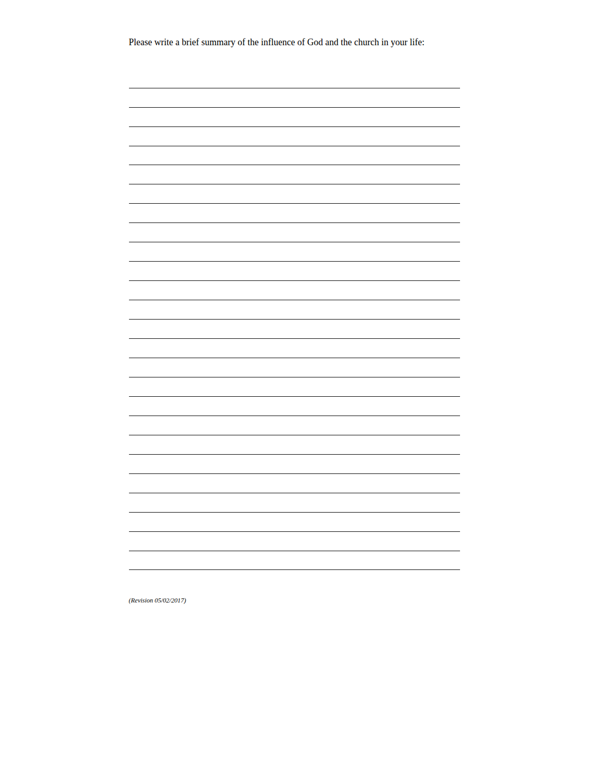Please write a brief summary of the influence of God and the church in your life:
(Revision 05/02/2017)